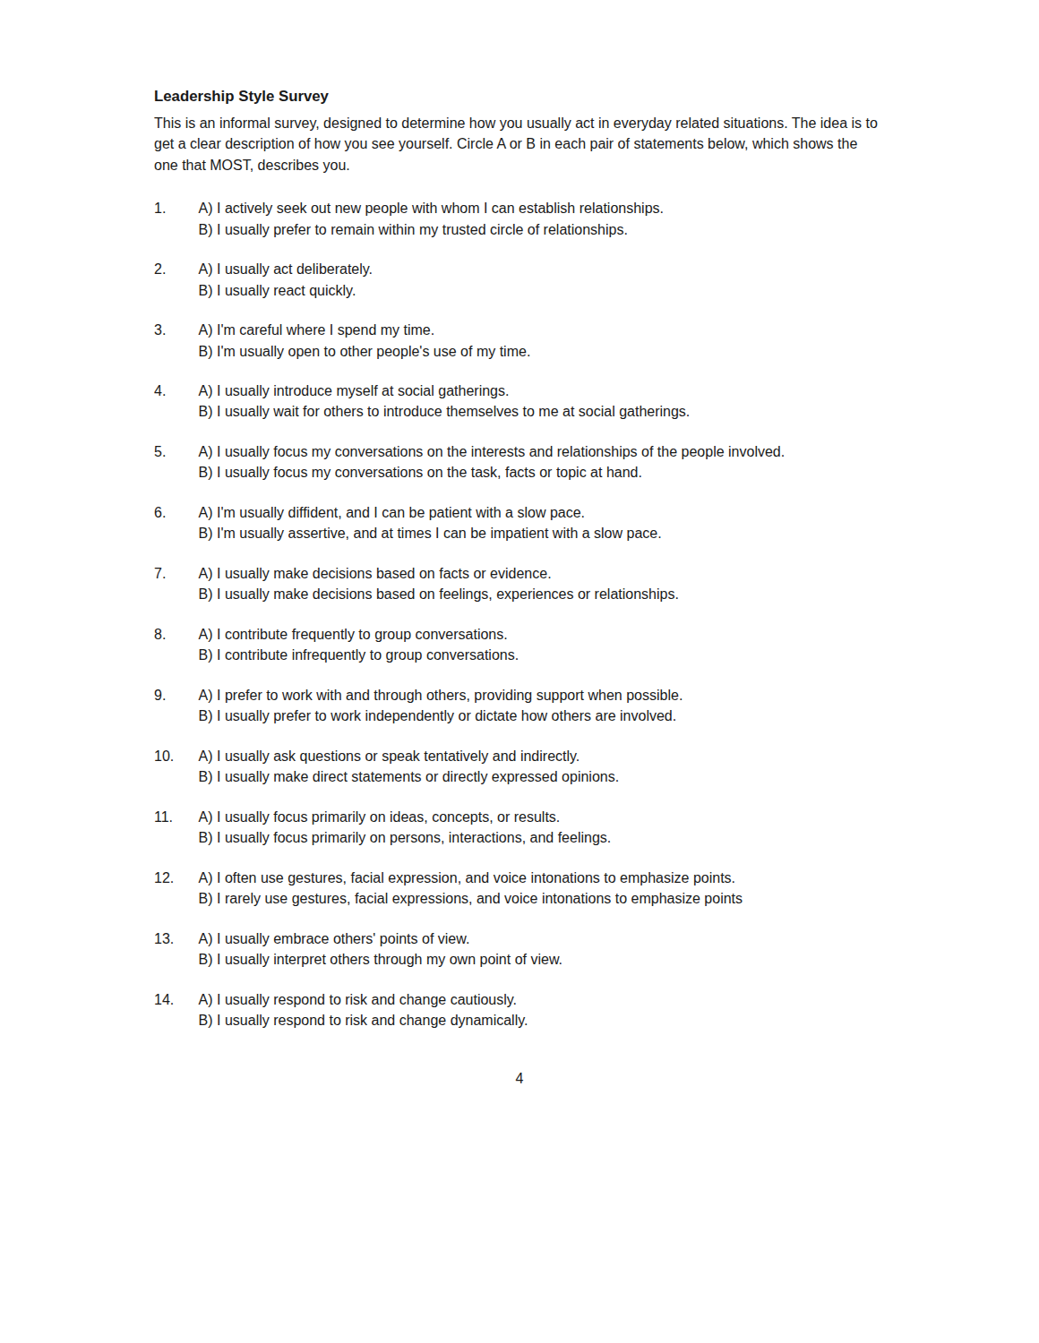Leadership Style Survey
This is an informal survey, designed to determine how you usually act in everyday related situations. The idea is to get a clear description of how you see yourself. Circle A or B in each pair of statements below, which shows the one that MOST, describes you.
A) I actively seek out new people with whom I can establish relationships.
B) I usually prefer to remain within my trusted circle of relationships.
A) I usually act deliberately.
B) I usually react quickly.
A) I'm careful where I spend my time.
B) I'm usually open to other people's use of my time.
A) I usually introduce myself at social gatherings.
B) I usually wait for others to introduce themselves to me at social gatherings.
A) I usually focus my conversations on the interests and relationships of the people involved.
B) I usually focus my conversations on the task, facts or topic at hand.
A) I'm usually diffident, and I can be patient with a slow pace.
B) I'm usually assertive, and at times I can be impatient with a slow pace.
A) I usually make decisions based on facts or evidence.
B) I usually make decisions based on feelings, experiences or relationships.
A) I contribute frequently to group conversations.
B) I contribute infrequently to group conversations.
A) I prefer to work with and through others, providing support when possible.
B) I usually prefer to work independently or dictate how others are involved.
A) I usually ask questions or speak tentatively and indirectly.
B) I usually make direct statements or directly expressed opinions.
A) I usually focus primarily on ideas, concepts, or results.
B) I usually focus primarily on persons, interactions, and feelings.
A) I often use gestures, facial expression, and voice intonations to emphasize points.
B) I rarely use gestures, facial expressions, and voice intonations to emphasize points
A) I usually embrace others' points of view.
B) I usually interpret others through my own point of view.
A) I usually respond to risk and change cautiously.
B) I usually respond to risk and change dynamically.
4